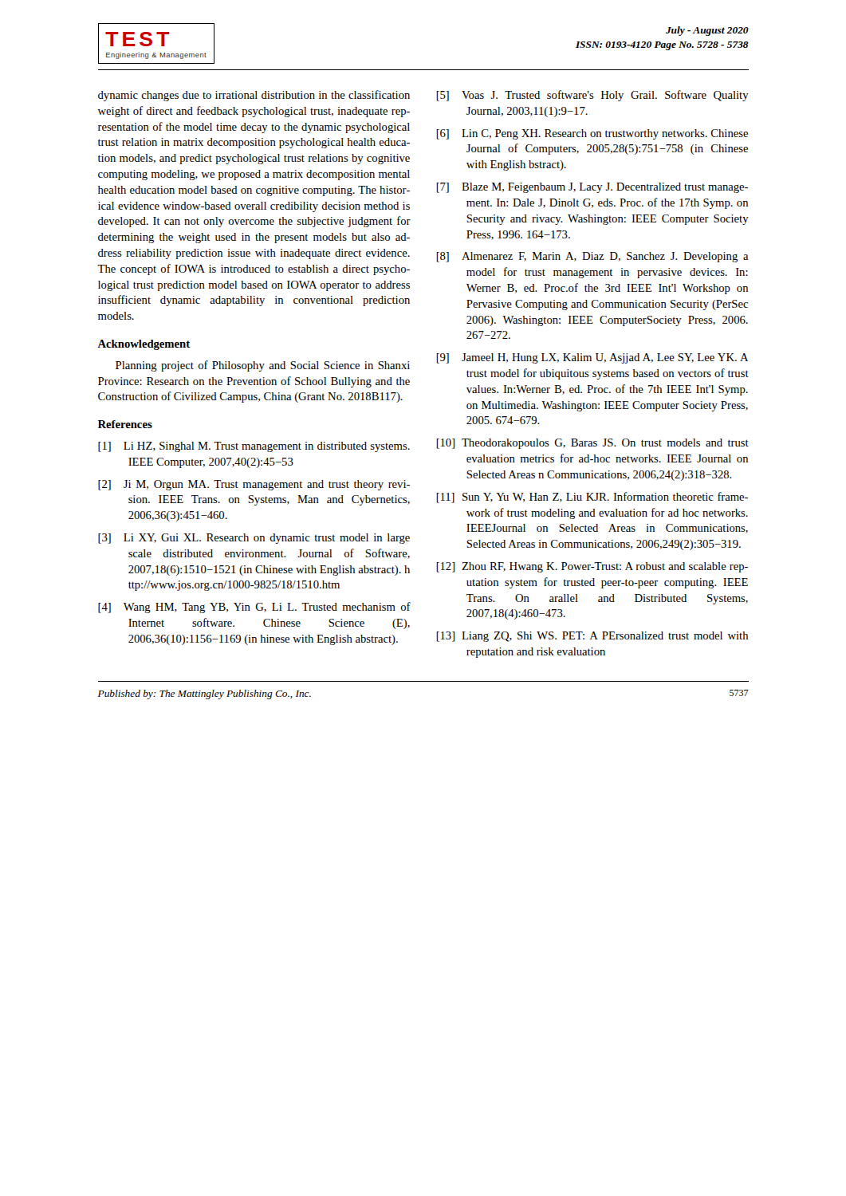TEST
Engineering & Management
July - August 2020
ISSN: 0193-4120 Page No. 5728 - 5738
dynamic changes due to irrational distribution in the classification weight of direct and feedback psychological trust, inadequate representation of the model time decay to the dynamic psychological trust relation in matrix decomposition psychological health education models, and predict psychological trust relations by cognitive computing modeling, we proposed a matrix decomposition mental health education model based on cognitive computing. The historical evidence window-based overall credibility decision method is developed. It can not only overcome the subjective judgment for determining the weight used in the present models but also address reliability prediction issue with inadequate direct evidence. The concept of IOWA is introduced to establish a direct psychological trust prediction model based on IOWA operator to address insufficient dynamic adaptability in conventional prediction models.
Acknowledgement
Planning project of Philosophy and Social Science in Shanxi Province: Research on the Prevention of School Bullying and the Construction of Civilized Campus, China (Grant No. 2018B117).
References
[1] Li HZ, Singhal M. Trust management in distributed systems. IEEE Computer, 2007,40(2):45−53
[2] Ji M, Orgun MA. Trust management and trust theory revision. IEEE Trans. on Systems, Man and Cybernetics, 2006,36(3):451−460.
[3] Li XY, Gui XL. Research on dynamic trust model in large scale distributed environment. Journal of Software, 2007,18(6):1510−1521 (in Chinese with English abstract). http://www.jos.org.cn/1000-9825/18/1510.htm
[4] Wang HM, Tang YB, Yin G, Li L. Trusted mechanism of Internet software. Chinese Science (E), 2006,36(10):1156−1169 (in hinese with English abstract).
[5] Voas J. Trusted software's Holy Grail. Software Quality Journal, 2003,11(1):9−17.
[6] Lin C, Peng XH. Research on trustworthy networks. Chinese Journal of Computers, 2005,28(5):751−758 (in Chinese with English bstract).
[7] Blaze M, Feigenbaum J, Lacy J. Decentralized trust management. In: Dale J, Dinolt G, eds. Proc. of the 17th Symp. on Security and rivacy. Washington: IEEE Computer Society Press, 1996. 164−173.
[8] Almenarez F, Marin A, Diaz D, Sanchez J. Developing a model for trust management in pervasive devices. In: Werner B, ed. Proc.of the 3rd IEEE Int'l Workshop on Pervasive Computing and Communication Security (PerSec 2006). Washington: IEEE ComputerSociety Press, 2006. 267−272.
[9] Jameel H, Hung LX, Kalim U, Asjjad A, Lee SY, Lee YK. A trust model for ubiquitous systems based on vectors of trust values. In:Werner B, ed. Proc. of the 7th IEEE Int'l Symp. on Multimedia. Washington: IEEE Computer Society Press, 2005. 674−679.
[10] Theodorakopoulos G, Baras JS. On trust models and trust evaluation metrics for ad-hoc networks. IEEE Journal on Selected Areas n Communications, 2006,24(2):318−328.
[11] Sun Y, Yu W, Han Z, Liu KJR. Information theoretic framework of trust modeling and evaluation for ad hoc networks. IEEEJournal on Selected Areas in Communications, Selected Areas in Communications, 2006,249(2):305−319.
[12] Zhou RF, Hwang K. Power-Trust: A robust and scalable reputation system for trusted peer-to-peer computing. IEEE Trans. On arallel and Distributed Systems, 2007,18(4):460−473.
[13] Liang ZQ, Shi WS. PET: A PErsonalized trust model with reputation and risk evaluation
Published by: The Mattingley Publishing Co., Inc.
5737